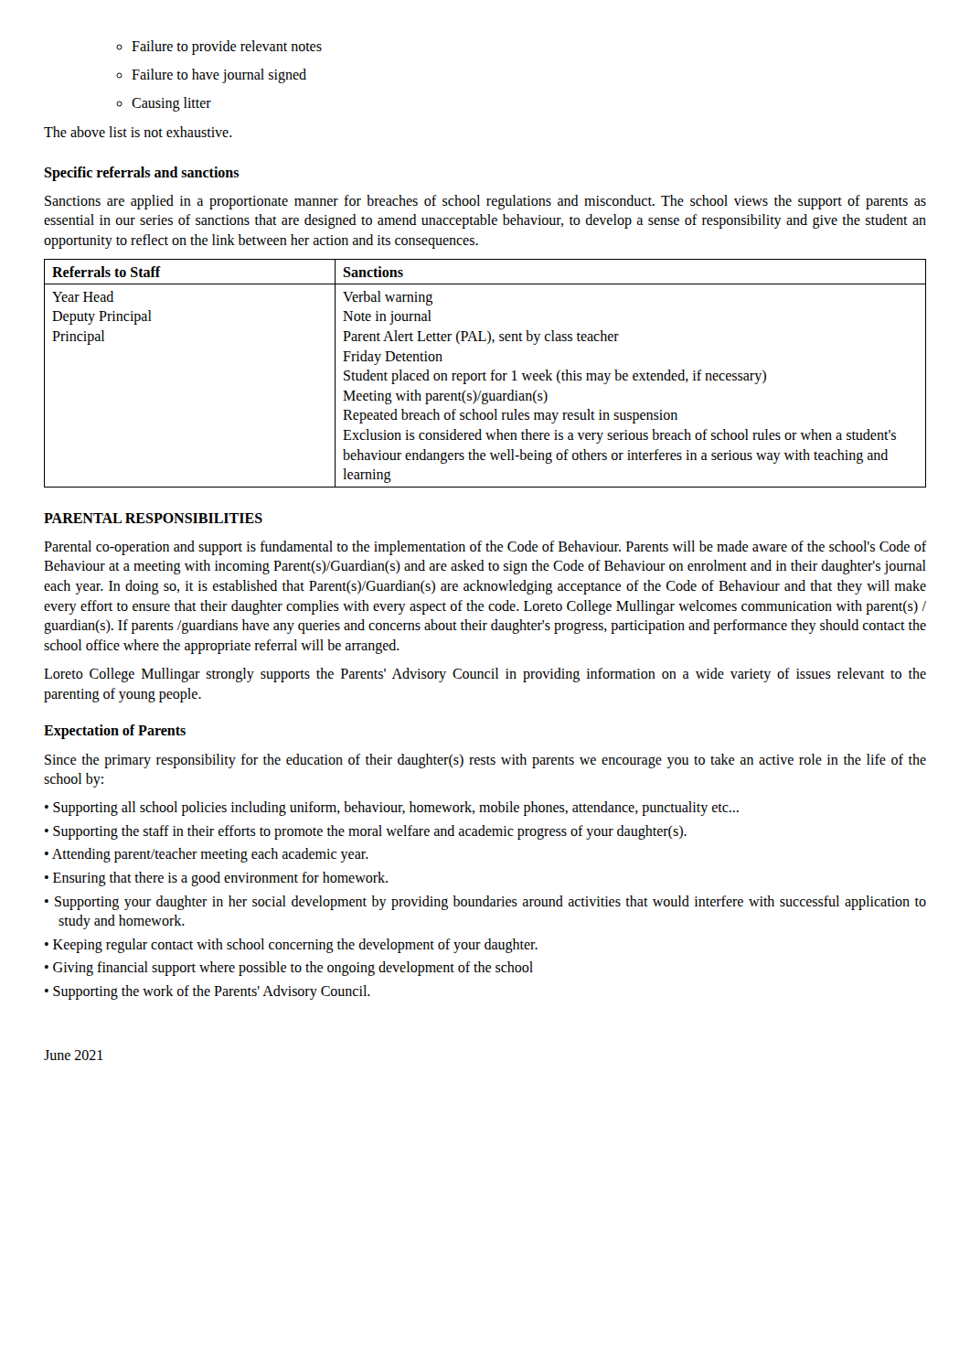Failure to provide relevant notes
Failure to have journal signed
Causing litter
The above list is not exhaustive.
Specific referrals and sanctions
Sanctions are applied in a proportionate manner for breaches of school regulations and misconduct. The school views the support of parents as essential in our series of sanctions that are designed to amend unacceptable behaviour, to develop a sense of responsibility and give the student an opportunity to reflect on the link between her action and its consequences.
| Referrals to Staff | Sanctions |
| --- | --- |
| Year Head Deputy Principal Principal | Verbal warning Note in journal Parent Alert Letter (PAL), sent by class teacher Friday Detention Student placed on report for 1 week (this may be extended, if necessary) Meeting with parent(s)/guardian(s) Repeated breach of school rules may result in suspension Exclusion is considered when there is a very serious breach of school rules or when a student's behaviour endangers the well-being of others or interferes in a serious way with teaching and learning |
PARENTAL RESPONSIBILITIES
Parental co-operation and support is fundamental to the implementation of the Code of Behaviour. Parents will be made aware of the school's Code of Behaviour at a meeting with incoming Parent(s)/Guardian(s) and are asked to sign the Code of Behaviour on enrolment and in their daughter's journal each year. In doing so, it is established that Parent(s)/Guardian(s) are acknowledging acceptance of the Code of Behaviour and that they will make every effort to ensure that their daughter complies with every aspect of the code. Loreto College Mullingar welcomes communication with parent(s) / guardian(s). If parents /guardians have any queries and concerns about their daughter's progress, participation and performance they should contact the school office where the appropriate referral will be arranged.
Loreto College Mullingar strongly supports the Parents' Advisory Council in providing information on a wide variety of issues relevant to the parenting of young people.
Expectation of Parents
Since the primary responsibility for the education of their daughter(s) rests with parents we encourage you to take an active role in the life of the school by:
• Supporting all school policies including uniform, behaviour, homework, mobile phones, attendance, punctuality etc...
• Supporting the staff in their efforts to promote the moral welfare and academic progress of your daughter(s).
• Attending parent/teacher meeting each academic year.
• Ensuring that there is a good environment for homework.
• Supporting your daughter in her social development by providing boundaries around activities that would interfere with successful application to study and homework.
• Keeping regular contact with school concerning the development of your daughter.
• Giving financial support where possible to the ongoing development of the school
• Supporting the work of the Parents' Advisory Council.
June 2021